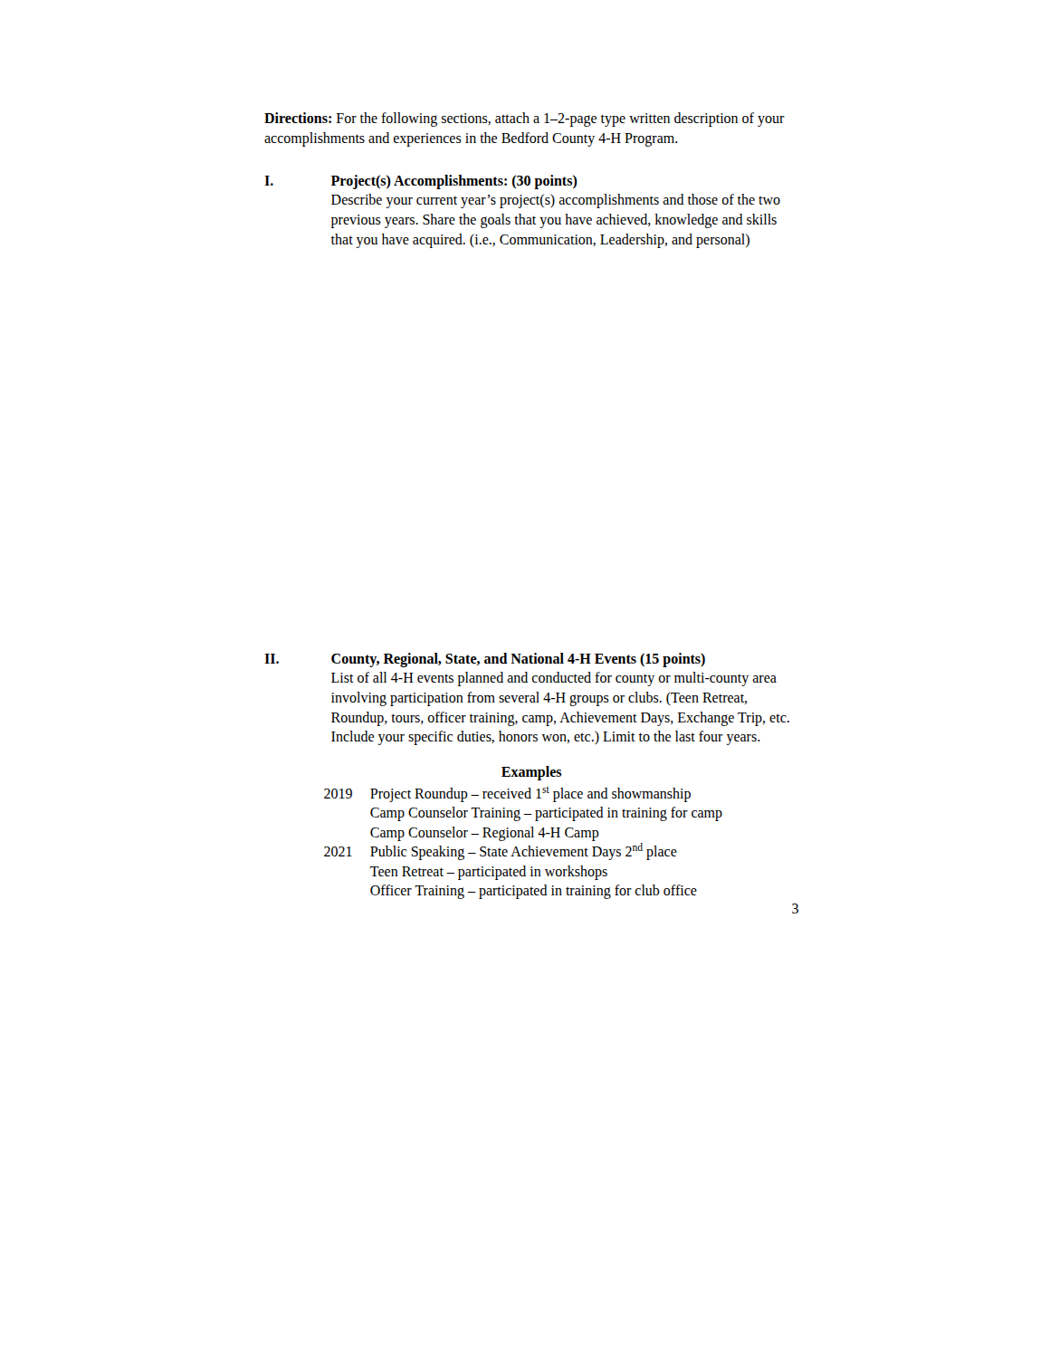Directions: For the following sections, attach a 1–2-page type written description of your accomplishments and experiences in the Bedford County 4-H Program.
I.
Project(s) Accomplishments: (30 points)
Describe your current year’s project(s) accomplishments and those of the two previous years. Share the goals that you have achieved, knowledge and skills that you have acquired. (i.e., Communication, Leadership, and personal)
II.
County, Regional, State, and National 4-H Events (15 points)
List of all 4-H events planned and conducted for county or multi-county area involving participation from several 4-H groups or clubs. (Teen Retreat, Roundup, tours, officer training, camp, Achievement Days, Exchange Trip, etc. Include your specific duties, honors won, etc.) Limit to the last four years.
Examples
2019
Project Roundup – received 1st place and showmanship
Camp Counselor Training – participated in training for camp
Camp Counselor – Regional 4-H Camp
2021
Public Speaking – State Achievement Days 2nd place
Teen Retreat – participated in workshops
Officer Training – participated in training for club office
3